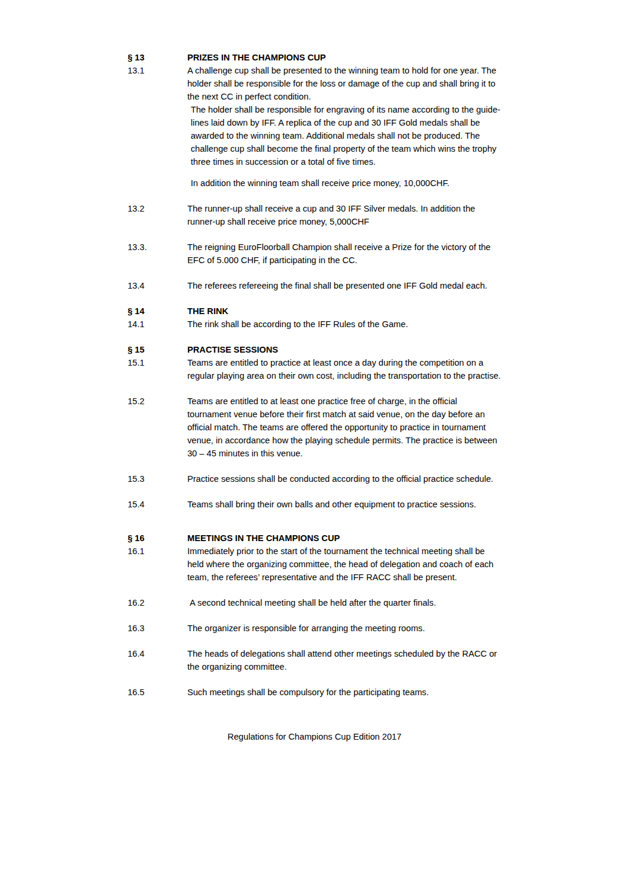| § 13 | PRIZES IN THE CHAMPIONS CUP |
| 13.1 | A challenge cup shall be presented to the winning team to hold for one year. The holder shall be responsible for the loss or damage of the cup and shall bring it to the next CC in perfect condition. The holder shall be responsible for engraving of its name according to the guide-lines laid down by IFF. A replica of the cup and 30 IFF Gold medals shall be awarded to the winning team. Additional medals shall not be produced. The challenge cup shall become the final property of the team which wins the trophy three times in succession or a total of five times. In addition the winning team shall receive price money, 10,000CHF. |
| 13.2 | The runner-up shall receive a cup and 30 IFF Silver medals. In addition the runner-up shall receive price money, 5,000CHF |
| 13.3. | The reigning EuroFloorball Champion shall receive a Prize for the victory of the EFC of 5.000 CHF, if participating in the CC. |
| 13.4 | The referees refereeing the final shall be presented one IFF Gold medal each. |
| § 14 | THE RINK |
| 14.1 | The rink shall be according to the IFF Rules of the Game. |
| § 15 | PRACTISE SESSIONS |
| 15.1 | Teams are entitled to practice at least once a day during the competition on a regular playing area on their own cost, including the transportation to the practise. |
| 15.2 | Teams are entitled to at least one practice free of charge, in the official tournament venue before their first match at said venue, on the day before an official match. The teams are offered the opportunity to practice in tournament venue, in accordance how the playing schedule permits. The practice is between 30 – 45 minutes in this venue. |
| 15.3 | Practice sessions shall be conducted according to the official practice schedule. |
| 15.4 | Teams shall bring their own balls and other equipment to practice sessions. |
| § 16 | MEETINGS IN THE CHAMPIONS CUP |
| 16.1 | Immediately prior to the start of the tournament the technical meeting shall be held where the organizing committee, the head of delegation and coach of each team, the referees’ representative and the IFF RACC shall be present. |
| 16.2 | A second technical meeting shall be held after the quarter finals. |
| 16.3 | The organizer is responsible for arranging the meeting rooms. |
| 16.4 | The heads of delegations shall attend other meetings scheduled by the RACC or the organizing committee. |
| 16.5 | Such meetings shall be compulsory for the participating teams. |
Regulations for Champions Cup Edition 2017